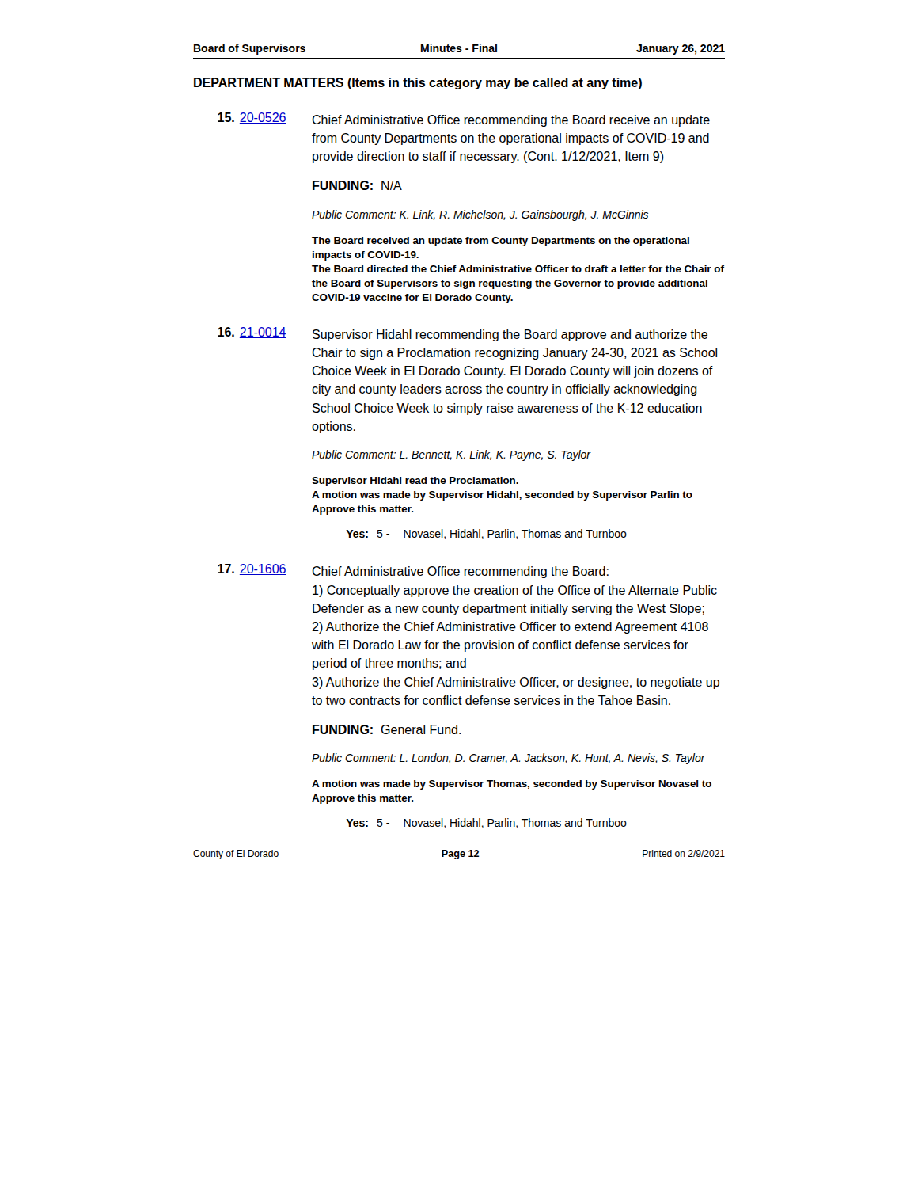Board of Supervisors
Minutes - Final
January 26, 2021
DEPARTMENT MATTERS (Items in this category may be called at any time)
15.
20-0526
Chief Administrative Office recommending the Board receive an update from County Departments on the operational impacts of COVID-19 and provide direction to staff if necessary. (Cont. 1/12/2021, Item 9)
FUNDING: N/A
Public Comment: K. Link, R. Michelson, J. Gainsbourgh, J. McGinnis
The Board received an update from County Departments on the operational impacts of COVID-19.
The Board directed the Chief Administrative Officer to draft a letter for the Chair of the Board of Supervisors to sign requesting the Governor to provide additional COVID-19 vaccine for El Dorado County.
16.
21-0014
Supervisor Hidahl recommending the Board approve and authorize the Chair to sign a Proclamation recognizing January 24-30, 2021 as School Choice Week in El Dorado County. El Dorado County will join dozens of city and county leaders across the country in officially acknowledging School Choice Week to simply raise awareness of the K-12 education options.
Public Comment: L. Bennett, K. Link, K. Payne, S. Taylor
Supervisor Hidahl read the Proclamation.
A motion was made by Supervisor Hidahl, seconded by Supervisor Parlin to Approve this matter.
Yes:
5 -
Novasel, Hidahl, Parlin, Thomas and Turnboo
17.
20-1606
Chief Administrative Office recommending the Board:
1) Conceptually approve the creation of the Office of the Alternate Public Defender as a new county department initially serving the West Slope;
2) Authorize the Chief Administrative Officer to extend Agreement 4108 with El Dorado Law for the provision of conflict defense services for period of three months; and
3) Authorize the Chief Administrative Officer, or designee, to negotiate up to two contracts for conflict defense services in the Tahoe Basin.
FUNDING: General Fund.
Public Comment: L. London, D. Cramer, A. Jackson, K. Hunt, A. Nevis, S. Taylor
A motion was made by Supervisor Thomas, seconded by Supervisor Novasel to Approve this matter.
Yes:
5 -
Novasel, Hidahl, Parlin, Thomas and Turnboo
County of El Dorado
Page 12
Printed on 2/9/2021